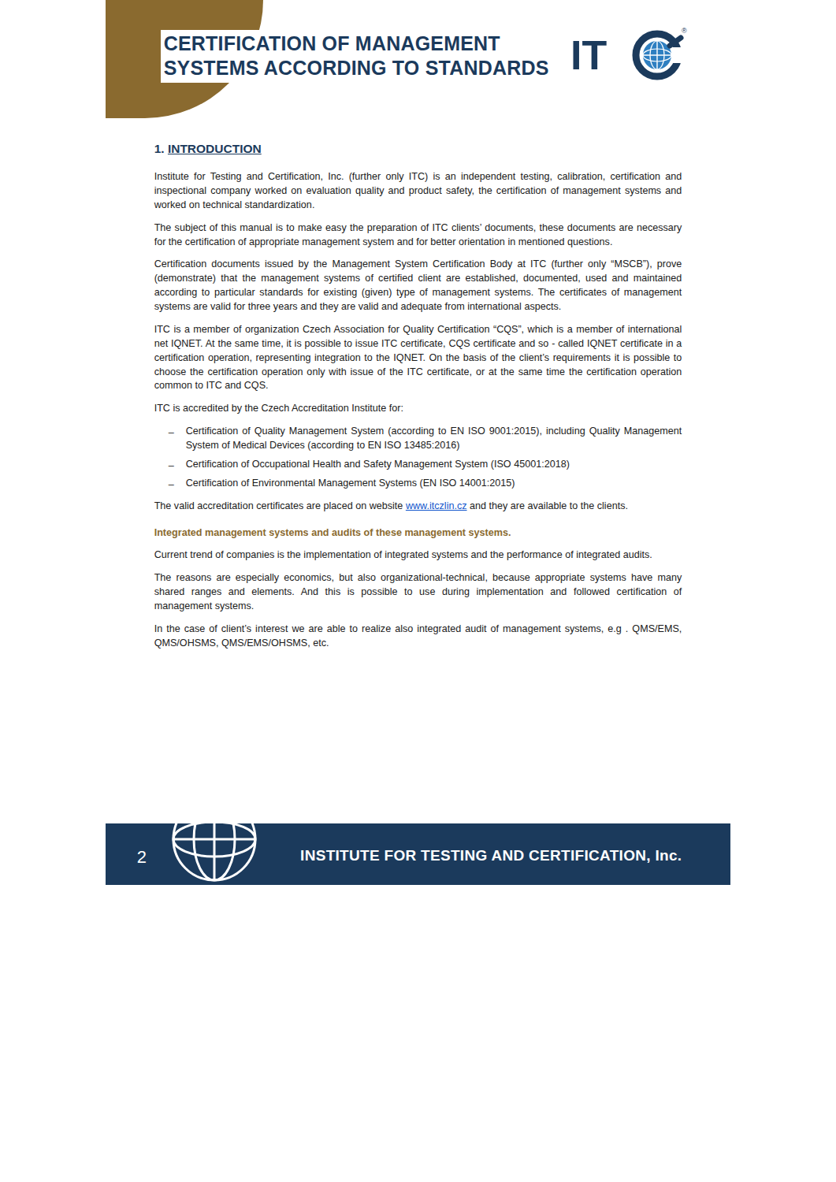Certification of Management
Systems According to Standards
® IT
1. INTRODUCTION
Institute for Testing and Certification, Inc. (further only ITC) is an independent testing, calibration, certification and inspectional company worked on evaluation quality and product safety, the certification of management systems and worked on technical standardization.
The subject of this manual is to make easy the preparation of ITC clients’ documents, these documents are necessary for the certification of appropriate management system and for better orientation in mentioned questions.
Certification documents issued by the Management System Certification Body at ITC (further only “MSCB”), prove (demonstrate) that the management systems of certified client are established, documented, used and maintained according to particular standards for existing (given) type of management systems. The certificates of management systems are valid for three years and they are valid and adequate from international aspects.
ITC is a member of organization Czech Association for Quality Certification “CQS”, which is a member of international net IQNET. At the same time, it is possible to issue ITC certificate, CQS certificate and so - called IQNET certificate in a certification operation, representing integration to the IQNET. On the basis of the client’s requirements it is possible to choose the certification operation only with issue of the ITC certificate, or at the same time the certification operation common to ITC and CQS.
ITC is accredited by the Czech Accreditation Institute for:
Certification of Quality Management System (according to EN ISO 9001:2015), including Quality Management System of Medical Devices (according to EN ISO 13485:2016)
Certification of Occupational Health and Safety Management System (ISO 45001:2018)
Certification of Environmental Management Systems (EN ISO 14001:2015)
The valid accreditation certificates are placed on website www.itczlin.cz and they are available to the clients.
Integrated management systems and audits of these management systems.
Current trend of companies is the implementation of integrated systems and the performance of integrated audits.
The reasons are especially economics, but also organizational-technical, because appropriate systems have many shared ranges and elements. And this is possible to use during implementation and followed certification of management systems.
In the case of client’s interest we are able to realize also integrated audit of management systems, e.g . QMS/EMS, QMS/OHSMS, QMS/EMS/OHSMS, etc.
2
INSTITUTE FOR TESTING AND CERTIFICATION, Inc.